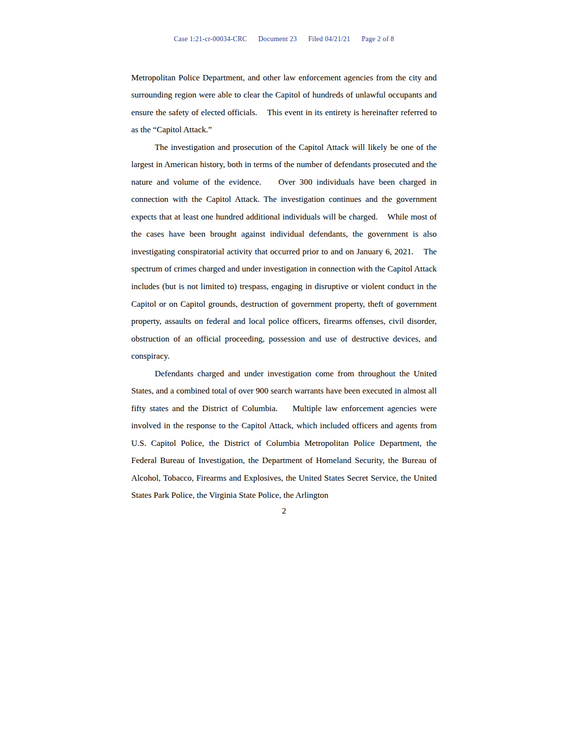Case 1:21-cr-00034-CRC Document 23 Filed 04/21/21 Page 2 of 8
Metropolitan Police Department, and other law enforcement agencies from the city and surrounding region were able to clear the Capitol of hundreds of unlawful occupants and ensure the safety of elected officials. This event in its entirety is hereinafter referred to as the “Capitol Attack.”
The investigation and prosecution of the Capitol Attack will likely be one of the largest in American history, both in terms of the number of defendants prosecuted and the nature and volume of the evidence. Over 300 individuals have been charged in connection with the Capitol Attack. The investigation continues and the government expects that at least one hundred additional individuals will be charged. While most of the cases have been brought against individual defendants, the government is also investigating conspiratorial activity that occurred prior to and on January 6, 2021. The spectrum of crimes charged and under investigation in connection with the Capitol Attack includes (but is not limited to) trespass, engaging in disruptive or violent conduct in the Capitol or on Capitol grounds, destruction of government property, theft of government property, assaults on federal and local police officers, firearms offenses, civil disorder, obstruction of an official proceeding, possession and use of destructive devices, and conspiracy.
Defendants charged and under investigation come from throughout the United States, and a combined total of over 900 search warrants have been executed in almost all fifty states and the District of Columbia. Multiple law enforcement agencies were involved in the response to the Capitol Attack, which included officers and agents from U.S. Capitol Police, the District of Columbia Metropolitan Police Department, the Federal Bureau of Investigation, the Department of Homeland Security, the Bureau of Alcohol, Tobacco, Firearms and Explosives, the United States Secret Service, the United States Park Police, the Virginia State Police, the Arlington
2